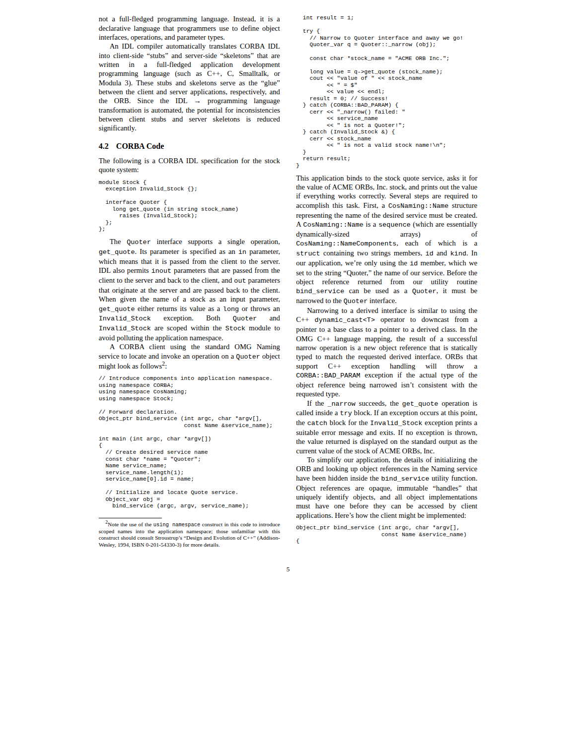not a full-fledged programming language. Instead, it is a declarative language that programmers use to define object interfaces, operations, and parameter types.
An IDL compiler automatically translates CORBA IDL into client-side “stubs” and server-side “skeletons” that are written in a full-fledged application development programming language (such as C++, C, Smalltalk, or Modula 3). These stubs and skeletons serve as the “glue” between the client and server applications, respectively, and the ORB. Since the IDL → programming language transformation is automated, the potential for inconsistencies between client stubs and server skeletons is reduced significantly.
4.2 CORBA Code
The following is a CORBA IDL specification for the stock quote system:
module Stock {
  exception Invalid_Stock {};

  interface Quoter {
    long get_quote (in string stock_name)
      raises (Invalid_Stock);
  };
};
The Quoter interface supports a single operation, get_quote. Its parameter is specified as an in parameter, which means that it is passed from the client to the server. IDL also permits inout parameters that are passed from the client to the server and back to the client, and out parameters that originate at the server and are passed back to the client. When given the name of a stock as an input parameter, get_quote either returns its value as a long or throws an Invalid_Stock exception. Both Quoter and Invalid_Stock are scoped within the Stock module to avoid polluting the application namespace.
A CORBA client using the standard OMG Naming service to locate and invoke an operation on a Quoter object might look as follows2:
// Introduce components into application namespace.
using namespace CORBA;
using namespace CosNaming;
using namespace Stock;

// Forward declaration.
Object_ptr bind_service (int argc, char *argv[],
                         const Name &service_name);

int main (int argc, char *argv[])
{
  // Create desired service name
  const char *name = "Quoter";
  Name service_name;
  service_name.length(1);
  service_name[0].id = name;

  // Initialize and locate Quote service.
  Object_var obj =
    bind_service (argc, argv, service_name);
2Note the use of the using namespace construct in this code to introduce scoped names into the application namespace; those unfamiliar with this construct should consult Stroustrup’s “Design and Evolution of C++” (Addison-Wesley, 1994, ISBN 0-201-54330-3) for more details.
  int result = 1;

  try {
    // Narrow to Quoter interface and away we go!
    Quoter_var q = Quoter::_narrow (obj);

    const char *stock_name = "ACME ORB Inc.";

    long value = q->get_quote (stock_name);
    cout << "value of " << stock_name
         << " = $"
         << value << endl;
    result = 0; // Success!
  } catch (CORBA::BAD_PARAM) {
    cerr << "_narrow() failed: "
         << service_name
         << " is not a Quoter!";
  } catch (Invalid_Stock &) {
    cerr << stock_name
         << " is not a valid stock name!\n";
  }
  return result;
}
This application binds to the stock quote service, asks it for the value of ACME ORBs, Inc. stock, and prints out the value if everything works correctly. Several steps are required to accomplish this task. First, a CosNaming::Name structure representing the name of the desired service must be created. A CosNaming::Name is a sequence (which are essentially dynamically-sized arrays) of CosNaming::NameComponents, each of which is a struct containing two strings members, id and kind. In our application, we’re only using the id member, which we set to the string “Quoter,” the name of our service. Before the object reference returned from our utility routine bind_service can be used as a Quoter, it must be narrowed to the Quoter interface.
Narrowing to a derived interface is similar to using the C++ dynamic_cast<T> operator to downcast from a pointer to a base class to a pointer to a derived class. In the OMG C++ language mapping, the result of a successful narrow operation is a new object reference that is statically typed to match the requested derived interface. ORBs that support C++ exception handling will throw a CORBA::BAD_PARAM exception if the actual type of the object reference being narrowed isn’t consistent with the requested type.
If the _narrow succeeds, the get_quote operation is called inside a try block. If an exception occurs at this point, the catch block for the Invalid_Stock exception prints a suitable error message and exits. If no exception is thrown, the value returned is displayed on the standard output as the current value of the stock of ACME ORBs, Inc.
To simplify our application, the details of initializing the ORB and looking up object references in the Naming service have been hidden inside the bind_service utility function. Object references are opaque, immutable “handles” that uniquely identify objects, and all object implementations must have one before they can be accessed by client applications. Here’s how the client might be implemented:
Object_ptr bind_service (int argc, char *argv[],
                         const Name &service_name)
{
5